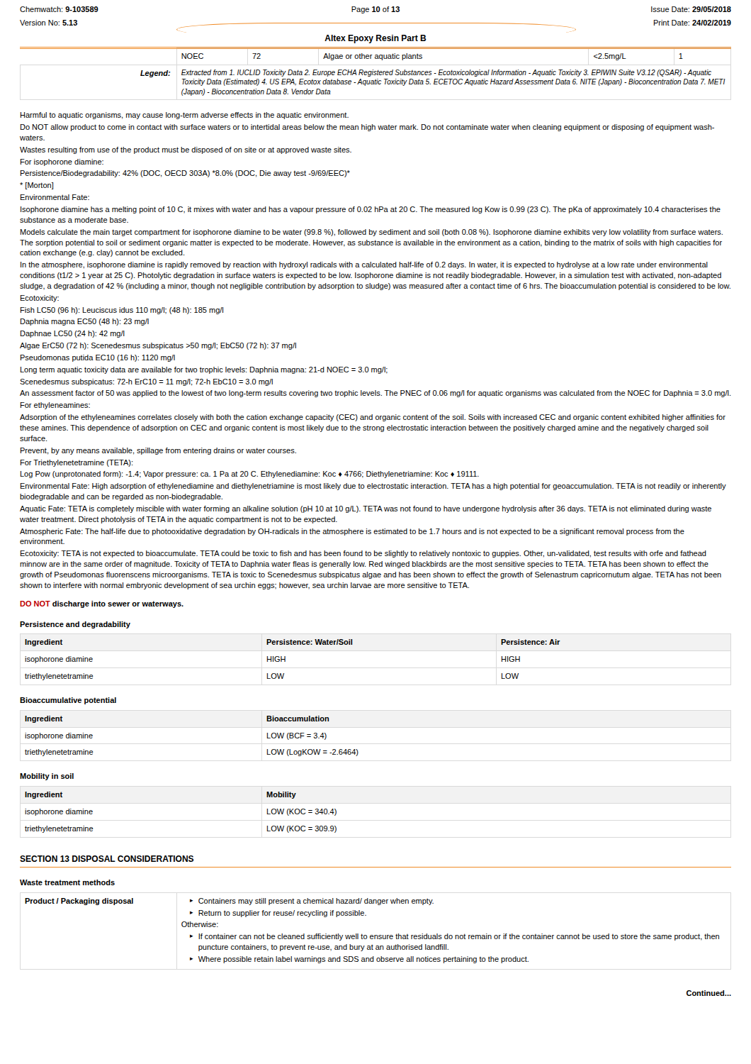Chemwatch: 9-103589
Version No: 5.13
Page 10 of 13
Issue Date: 29/05/2018
Print Date: 24/02/2019
Altex Epoxy Resin Part B
| | NOEC | 72 | Algae or other aquatic plants | <2.5mg/L | 1 |
| Legend: | Extracted from 1. IUCLID Toxicity Data 2. Europe ECHA Registered Substances - Ecotoxicological Information - Aquatic Toxicity 3. EPIWIN Suite V3.12 (QSAR) - Aquatic Toxicity Data (Estimated) 4. US EPA, Ecotox database - Aquatic Toxicity Data 5. ECETOC Aquatic Hazard Assessment Data 6. NITE (Japan) - Bioconcentration Data 7. METI (Japan) - Bioconcentration Data 8. Vendor Data |
Harmful to aquatic organisms, may cause long-term adverse effects in the aquatic environment.
Do NOT allow product to come in contact with surface waters or to intertidal areas below the mean high water mark. Do not contaminate water when cleaning equipment or disposing of equipment wash-waters.
Wastes resulting from use of the product must be disposed of on site or at approved waste sites.
For isophorone diamine:
Persistence/Biodegradability: 42% (DOC, OECD 303A) *8.0% (DOC, Die away test -9/69/EEC)*
* [Morton]
Environmental Fate:
Isophorone diamine has a melting point of 10 C, it mixes with water and has a vapour pressure of 0.02 hPa at 20 C. The measured log Kow is 0.99 (23 C). The pKa of approximately 10.4 characterises the substance as a moderate base.
Models calculate the main target compartment for isophorone diamine to be water (99.8 %), followed by sediment and soil (both 0.08 %). Isophorone diamine exhibits very low volatility from surface waters. The sorption potential to soil or sediment organic matter is expected to be moderate. However, as substance is available in the environment as a cation, binding to the matrix of soils with high capacities for cation exchange (e.g. clay) cannot be excluded.
In the atmosphere, isophorone diamine is rapidly removed by reaction with hydroxyl radicals with a calculated half-life of 0.2 days. In water, it is expected to hydrolyse at a low rate under environmental conditions (t1/2 > 1 year at 25 C). Photolytic degradation in surface waters is expected to be low. Isophorone diamine is not readily biodegradable. However, in a simulation test with activated, non-adapted sludge, a degradation of 42 % (including a minor, though not negligible contribution by adsorption to sludge) was measured after a contact time of 6 hrs. The bioaccumulation potential is considered to be low.
Ecotoxicity:
Fish LC50 (96 h): Leuciscus idus 110 mg/l; (48 h): 185 mg/l
Daphnia magna EC50 (48 h): 23 mg/l
Daphnae LC50 (24 h): 42 mg/l
Algae ErC50 (72 h): Scenedesmus subspicatus >50 mg/l; EbC50 (72 h): 37 mg/l
Pseudomonas putida EC10 (16 h): 1120 mg/l
Long term aquatic toxicity data are available for two trophic levels: Daphnia magna: 21-d NOEC = 3.0 mg/l;
Scenedesmus subspicatus: 72-h ErC10 = 11 mg/l; 72-h EbC10 = 3.0 mg/l
An assessment factor of 50 was applied to the lowest of two long-term results covering two trophic levels. The PNEC of 0.06 mg/l for aquatic organisms was calculated from the NOEC for Daphnia = 3.0 mg/l.
For ethyleneamines:
Adsorption of the ethyleneamines correlates closely with both the cation exchange capacity (CEC) and organic content of the soil. Soils with increased CEC and organic content exhibited higher affinities for these amines. This dependence of adsorption on CEC and organic content is most likely due to the strong electrostatic interaction between the positively charged amine and the negatively charged soil surface.
Prevent, by any means available, spillage from entering drains or water courses.
For Triethylenetetramine (TETA):
Log Pow (unprotonated form): -1.4; Vapor pressure: ca. 1 Pa at 20 C. Ethylenediamine: Koc ♦ 4766; Diethylenetriamine: Koc ♦ 19111.
Environmental Fate: High adsorption of ethylenediamine and diethylenetriamine is most likely due to electrostatic interaction. TETA has a high potential for geoaccumulation. TETA is not readily or inherently biodegradable and can be regarded as non-biodegradable.
Aquatic Fate: TETA is completely miscible with water forming an alkaline solution (pH 10 at 10 g/L). TETA was not found to have undergone hydrolysis after 36 days. TETA is not eliminated during waste water treatment. Direct photolysis of TETA in the aquatic compartment is not to be expected.
Atmospheric Fate: The half-life due to photooxidative degradation by OH-radicals in the atmosphere is estimated to be 1.7 hours and is not expected to be a significant removal process from the environment.
Ecotoxicity: TETA is not expected to bioaccumulate. TETA could be toxic to fish and has been found to be slightly to relatively nontoxic to guppies. Other, un-validated, test results with orfe and fathead minnow are in the same order of magnitude. Toxicity of TETA to Daphnia water fleas is generally low. Red winged blackbirds are the most sensitive species to TETA. TETA has been shown to effect the growth of Pseudomonas fluorenscens microorganisms. TETA is toxic to Scenedesmus subspicatus algae and has been shown to effect the growth of Selenastrum capricornutum algae. TETA has not been shown to interfere with normal embryonic development of sea urchin eggs; however, sea urchin larvae are more sensitive to TETA.
DO NOT discharge into sewer or waterways.
Persistence and degradability
| Ingredient | Persistence: Water/Soil | Persistence: Air |
| --- | --- | --- |
| isophorone diamine | HIGH | HIGH |
| triethylenetetramine | LOW | LOW |
Bioaccumulative potential
| Ingredient | Bioaccumulation |
| --- | --- |
| isophorone diamine | LOW (BCF = 3.4) |
| triethylenetetramine | LOW (LogKOW = -2.6464) |
Mobility in soil
| Ingredient | Mobility |
| --- | --- |
| isophorone diamine | LOW (KOC = 340.4) |
| triethylenetetramine | LOW (KOC = 309.9) |
SECTION 13 DISPOSAL CONSIDERATIONS
Waste treatment methods
| Product / Packaging disposal | Containers may still present a chemical hazard/ danger when empty. Return to supplier for reuse/ recycling if possible. Otherwise: If container can not be cleaned sufficiently well to ensure that residuals do not remain or if the container cannot be used to store the same product, then puncture containers, to prevent re-use, and bury at an authorised landfill. Where possible retain label warnings and SDS and observe all notices pertaining to the product. |
Continued...